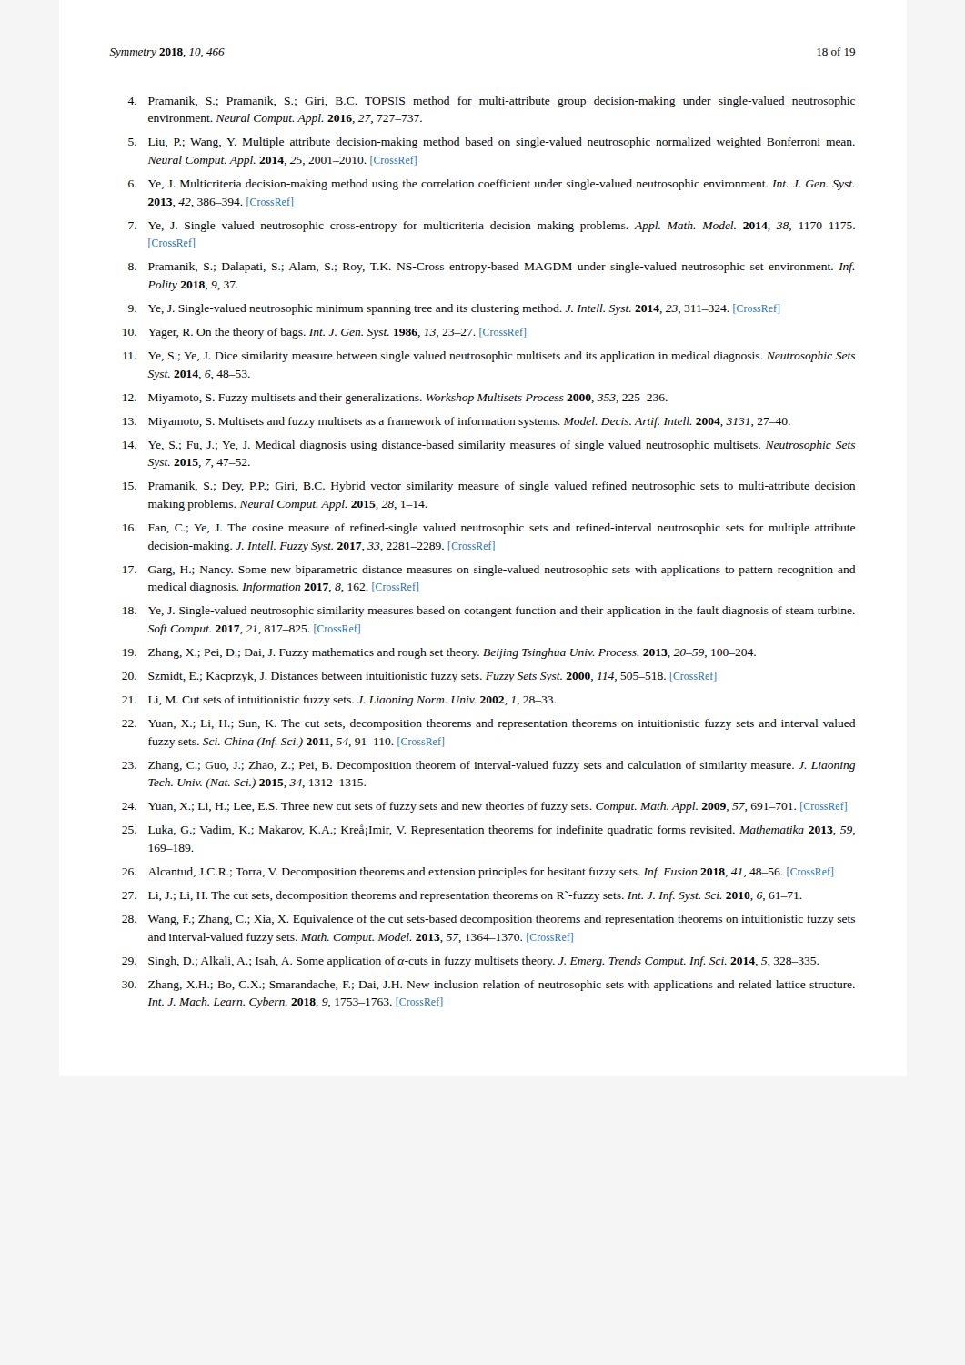Symmetry 2018, 10, 466
18 of 19
4. Pramanik, S.; Pramanik, S.; Giri, B.C. TOPSIS method for multi-attribute group decision-making under single-valued neutrosophic environment. Neural Comput. Appl. 2016, 27, 727–737.
5. Liu, P.; Wang, Y. Multiple attribute decision-making method based on single-valued neutrosophic normalized weighted Bonferroni mean. Neural Comput. Appl. 2014, 25, 2001–2010. CrossRef
6. Ye, J. Multicriteria decision-making method using the correlation coefficient under single-valued neutrosophic environment. Int. J. Gen. Syst. 2013, 42, 386–394. CrossRef
7. Ye, J. Single valued neutrosophic cross-entropy for multicriteria decision making problems. Appl. Math. Model. 2014, 38, 1170–1175. CrossRef
8. Pramanik, S.; Dalapati, S.; Alam, S.; Roy, T.K. NS-Cross entropy-based MAGDM under single-valued neutrosophic set environment. Inf. Polity 2018, 9, 37.
9. Ye, J. Single-valued neutrosophic minimum spanning tree and its clustering method. J. Intell. Syst. 2014, 23, 311–324. CrossRef
10. Yager, R. On the theory of bags. Int. J. Gen. Syst. 1986, 13, 23–27. CrossRef
11. Ye, S.; Ye, J. Dice similarity measure between single valued neutrosophic multisets and its application in medical diagnosis. Neutrosophic Sets Syst. 2014, 6, 48–53.
12. Miyamoto, S. Fuzzy multisets and their generalizations. Workshop Multisets Process 2000, 353, 225–236.
13. Miyamoto, S. Multisets and fuzzy multisets as a framework of information systems. Model. Decis. Artif. Intell. 2004, 3131, 27–40.
14. Ye, S.; Fu, J.; Ye, J. Medical diagnosis using distance-based similarity measures of single valued neutrosophic multisets. Neutrosophic Sets Syst. 2015, 7, 47–52.
15. Pramanik, S.; Dey, P.P.; Giri, B.C. Hybrid vector similarity measure of single valued refined neutrosophic sets to multi-attribute decision making problems. Neural Comput. Appl. 2015, 28, 1–14.
16. Fan, C.; Ye, J. The cosine measure of refined-single valued neutrosophic sets and refined-interval neutrosophic sets for multiple attribute decision-making. J. Intell. Fuzzy Syst. 2017, 33, 2281–2289. CrossRef
17. Garg, H.; Nancy. Some new biparametric distance measures on single-valued neutrosophic sets with applications to pattern recognition and medical diagnosis. Information 2017, 8, 162. CrossRef
18. Ye, J. Single-valued neutrosophic similarity measures based on cotangent function and their application in the fault diagnosis of steam turbine. Soft Comput. 2017, 21, 817–825. CrossRef
19. Zhang, X.; Pei, D.; Dai, J. Fuzzy mathematics and rough set theory. Beijing Tsinghua Univ. Process. 2013, 20–59, 100–204.
20. Szmidt, E.; Kacprzyk, J. Distances between intuitionistic fuzzy sets. Fuzzy Sets Syst. 2000, 114, 505–518. CrossRef
21. Li, M. Cut sets of intuitionistic fuzzy sets. J. Liaoning Norm. Univ. 2002, 1, 28–33.
22. Yuan, X.; Li, H.; Sun, K. The cut sets, decomposition theorems and representation theorems on intuitionistic fuzzy sets and interval valued fuzzy sets. Sci. China (Inf. Sci.) 2011, 54, 91–110. CrossRef
23. Zhang, C.; Guo, J.; Zhao, Z.; Pei, B. Decomposition theorem of interval-valued fuzzy sets and calculation of similarity measure. J. Liaoning Tech. Univ. (Nat. Sci.) 2015, 34, 1312–1315.
24. Yuan, X.; Li, H.; Lee, E.S. Three new cut sets of fuzzy sets and new theories of fuzzy sets. Comput. Math. Appl. 2009, 57, 691–701. CrossRef
25. Luka, G.; Vadim, K.; Makarov, K.A.; Kreå¡Imir, V. Representation theorems for indefinite quadratic forms revisited. Mathematika 2013, 59, 169–189.
26. Alcantud, J.C.R.; Torra, V. Decomposition theorems and extension principles for hesitant fuzzy sets. Inf. Fusion 2018, 41, 48–56. CrossRef
27. Li, J.; Li, H. The cut sets, decomposition theorems and representation theorems on R˜-fuzzy sets. Int. J. Inf. Syst. Sci. 2010, 6, 61–71.
28. Wang, F.; Zhang, C.; Xia, X. Equivalence of the cut sets-based decomposition theorems and representation theorems on intuitionistic fuzzy sets and interval-valued fuzzy sets. Math. Comput. Model. 2013, 57, 1364–1370. CrossRef
29. Singh, D.; Alkali, A.; Isah, A. Some application of α-cuts in fuzzy multisets theory. J. Emerg. Trends Comput. Inf. Sci. 2014, 5, 328–335.
30. Zhang, X.H.; Bo, C.X.; Smarandache, F.; Dai, J.H. New inclusion relation of neutrosophic sets with applications and related lattice structure. Int. J. Mach. Learn. Cybern. 2018, 9, 1753–1763. CrossRef